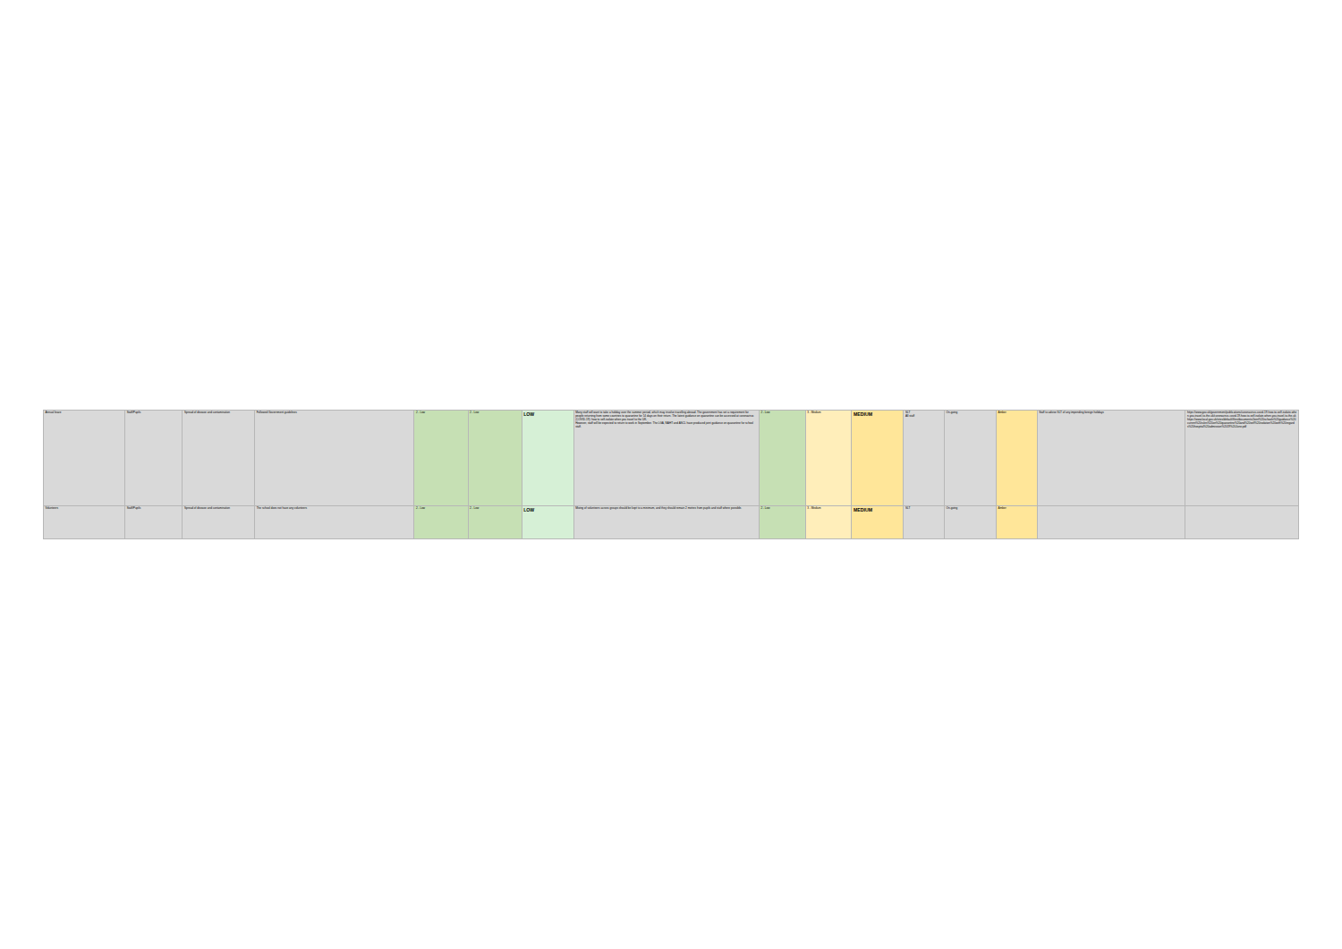| Annual leave | Staff/Pupils | Spread of disease and contamination | Followed Government guidelines | 2 - Low | 2 - Low | LOW | Many staff will want to take a holiday over the summer period, which may involve travelling abroad. The government has set a requirement for people returning from some countries to quarantine for 14 days on their return. The latest guidance on quarantine can be accessed at coronavirus (COVID-19): how to self-isolate when you travel to the UK. However, staff will be expected to return to work in September. The LGA, NAHT and ASCL have produced joint guidance on quarantine for school staff. | 2 - Low | 3 - Medium | MEDIUM | SLT All staff | On-going | Amber | Staff to advise SLT of any impending foreign holidays | https://www.gov.uk/government/publications/coronavirus-covid-19-how-to-self-isolate-when-you-travel-to-the-uk/coronavirus-covid-19-how-to-self-isolate-when-you-travel-to-the-uk https://www.local.gov.uk/sites/default/files/documents/Joint%20schools%20guidance%20current%20rules%20on%20quarantine%20and%20self%20isolation%20with%20regards%20hospital%20admission%2019%20June.pdf |
| Volunteers | Staff/Pupils | Spread of disease and contamination | The school does not have any volunteers | 2 - Low | 2 - Low | LOW | Mixing of volunteers across groups should be kept to a minimum, and they should remain 2 metres from pupils and staff where possible. | 2 - Low | 3 - Medium | MEDIUM | SLT | On-going | Amber | | |